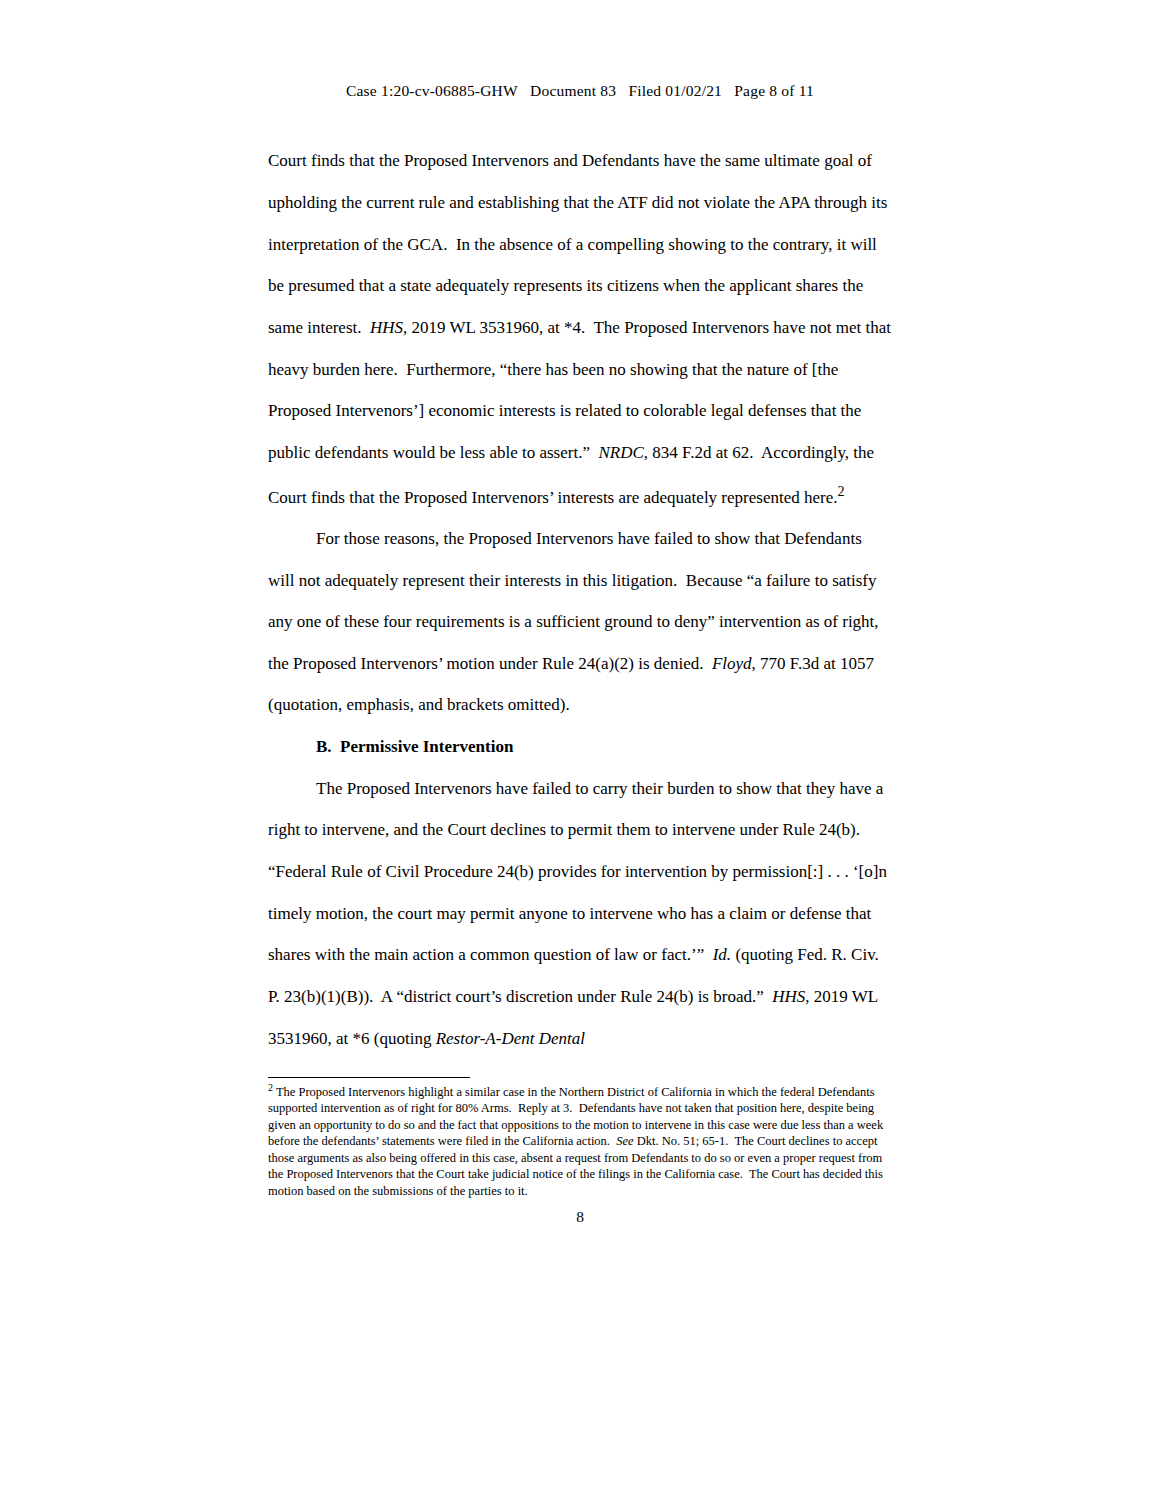Case 1:20-cv-06885-GHW Document 83 Filed 01/02/21 Page 8 of 11
Court finds that the Proposed Intervenors and Defendants have the same ultimate goal of upholding the current rule and establishing that the ATF did not violate the APA through its interpretation of the GCA. In the absence of a compelling showing to the contrary, it will be presumed that a state adequately represents its citizens when the applicant shares the same interest. HHS, 2019 WL 3531960, at *4. The Proposed Intervenors have not met that heavy burden here. Furthermore, “there has been no showing that the nature of [the Proposed Intervenors’] economic interests is related to colorable legal defenses that the public defendants would be less able to assert.” NRDC, 834 F.2d at 62. Accordingly, the Court finds that the Proposed Intervenors’ interests are adequately represented here.2
For those reasons, the Proposed Intervenors have failed to show that Defendants will not adequately represent their interests in this litigation. Because “a failure to satisfy any one of these four requirements is a sufficient ground to deny” intervention as of right, the Proposed Intervenors’ motion under Rule 24(a)(2) is denied. Floyd, 770 F.3d at 1057 (quotation, emphasis, and brackets omitted).
B. Permissive Intervention
The Proposed Intervenors have failed to carry their burden to show that they have a right to intervene, and the Court declines to permit them to intervene under Rule 24(b). “Federal Rule of Civil Procedure 24(b) provides for intervention by permission[:] . . . ‘[o]n timely motion, the court may permit anyone to intervene who has a claim or defense that shares with the main action a common question of law or fact.’” Id. (quoting Fed. R. Civ. P. 23(b)(1)(B)). A “district court’s discretion under Rule 24(b) is broad.” HHS, 2019 WL 3531960, at *6 (quoting Restor-A-Dent Dental
2 The Proposed Intervenors highlight a similar case in the Northern District of California in which the federal Defendants supported intervention as of right for 80% Arms. Reply at 3. Defendants have not taken that position here, despite being given an opportunity to do so and the fact that oppositions to the motion to intervene in this case were due less than a week before the defendants’ statements were filed in the California action. See Dkt. No. 51; 65-1. The Court declines to accept those arguments as also being offered in this case, absent a request from Defendants to do so or even a proper request from the Proposed Intervenors that the Court take judicial notice of the filings in the California case. The Court has decided this motion based on the submissions of the parties to it.
8